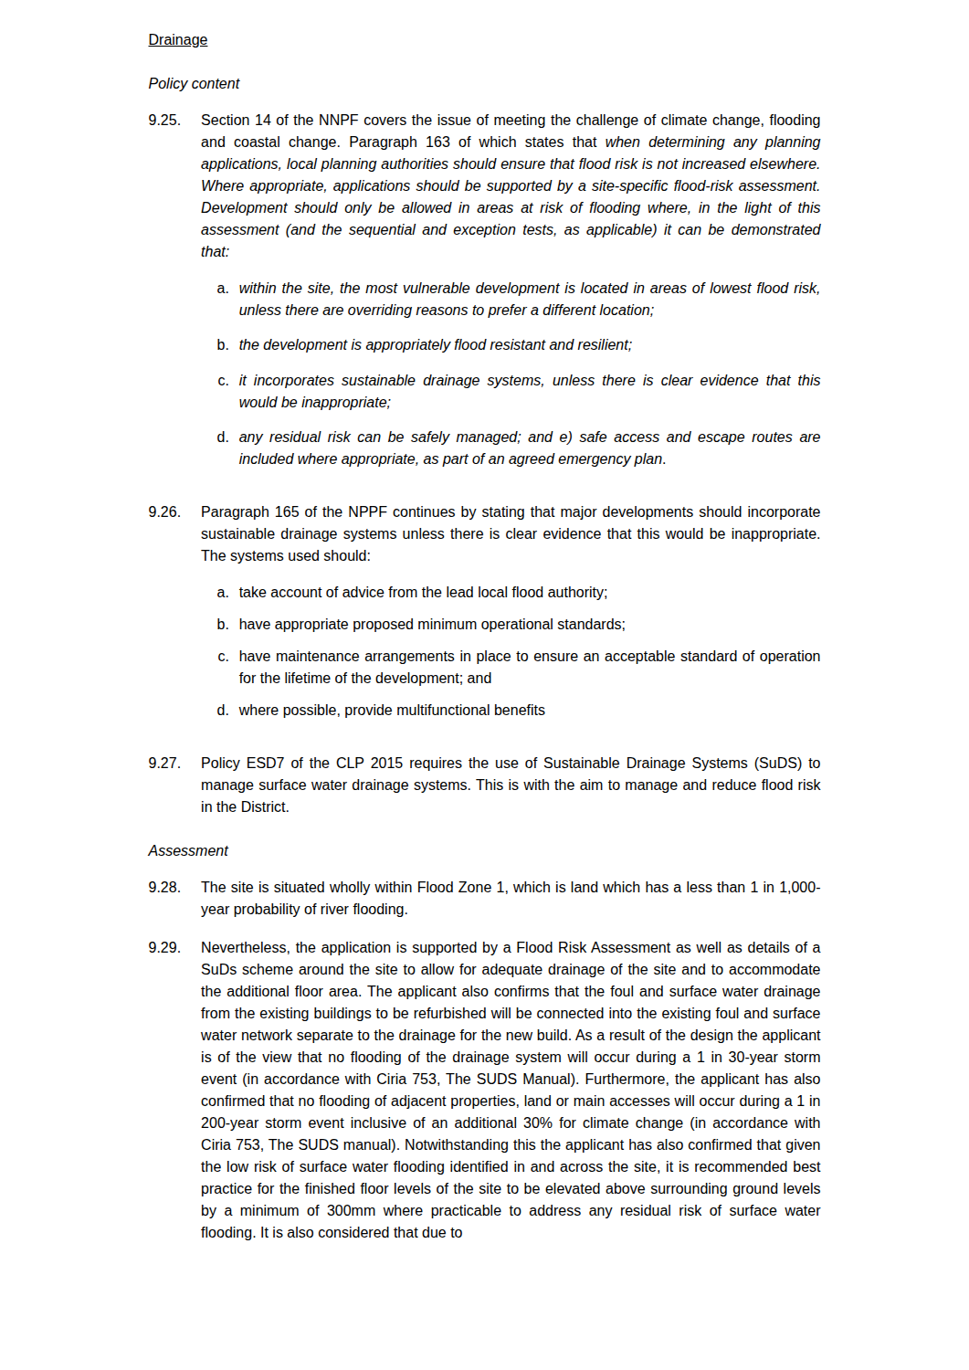Drainage
Policy content
9.25.
Section 14 of the NNPF covers the issue of meeting the challenge of climate change, flooding and coastal change. Paragraph 163 of which states that when determining any planning applications, local planning authorities should ensure that flood risk is not increased elsewhere. Where appropriate, applications should be supported by a site-specific flood-risk assessment. Development should only be allowed in areas at risk of flooding where, in the light of this assessment (and the sequential and exception tests, as applicable) it can be demonstrated that:
within the site, the most vulnerable development is located in areas of lowest flood risk, unless there are overriding reasons to prefer a different location;
the development is appropriately flood resistant and resilient;
it incorporates sustainable drainage systems, unless there is clear evidence that this would be inappropriate;
any residual risk can be safely managed; and e) safe access and escape routes are included where appropriate, as part of an agreed emergency plan.
9.26.
Paragraph 165 of the NPPF continues by stating that major developments should incorporate sustainable drainage systems unless there is clear evidence that this would be inappropriate. The systems used should:
take account of advice from the lead local flood authority;
have appropriate proposed minimum operational standards;
have maintenance arrangements in place to ensure an acceptable standard of operation for the lifetime of the development; and
where possible, provide multifunctional benefits
9.27.
Policy ESD7 of the CLP 2015 requires the use of Sustainable Drainage Systems (SuDS) to manage surface water drainage systems. This is with the aim to manage and reduce flood risk in the District.
Assessment
9.28.
The site is situated wholly within Flood Zone 1, which is land which has a less than 1 in 1,000-year probability of river flooding.
9.29.
Nevertheless, the application is supported by a Flood Risk Assessment as well as details of a SuDs scheme around the site to allow for adequate drainage of the site and to accommodate the additional floor area. The applicant also confirms that the foul and surface water drainage from the existing buildings to be refurbished will be connected into the existing foul and surface water network separate to the drainage for the new build. As a result of the design the applicant is of the view that no flooding of the drainage system will occur during a 1 in 30-year storm event (in accordance with Ciria 753, The SUDS Manual). Furthermore, the applicant has also confirmed that no flooding of adjacent properties, land or main accesses will occur during a 1 in 200-year storm event inclusive of an additional 30% for climate change (in accordance with Ciria 753, The SUDS manual). Notwithstanding this the applicant has also confirmed that given the low risk of surface water flooding identified in and across the site, it is recommended best practice for the finished floor levels of the site to be elevated above surrounding ground levels by a minimum of 300mm where practicable to address any residual risk of surface water flooding. It is also considered that due to